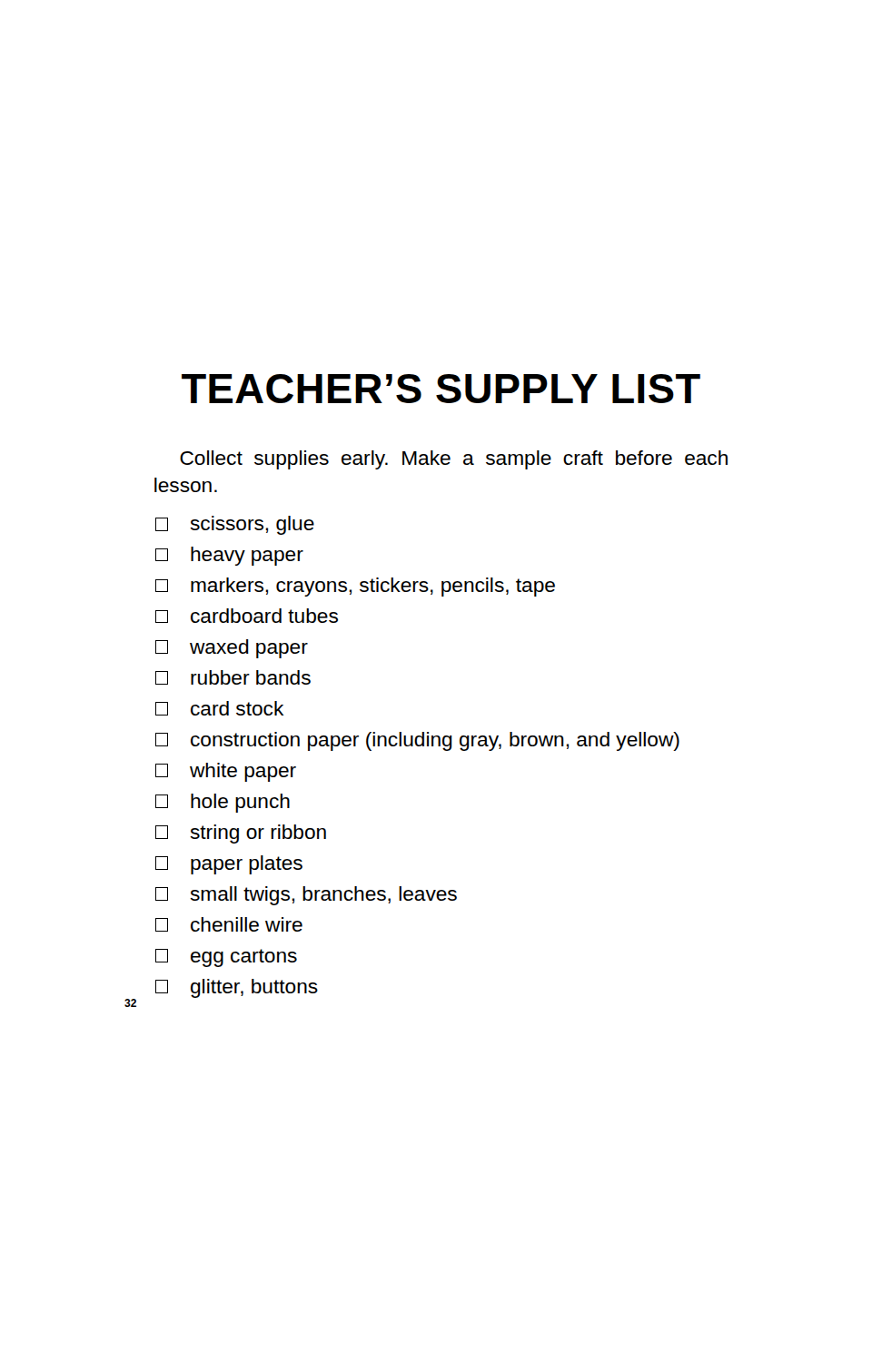Teacher’s Supply List
Collect supplies early. Make a sample craft before each lesson.
scissors, glue
heavy paper
markers, crayons, stickers, pencils, tape
cardboard tubes
waxed paper
rubber bands
card stock
construction paper (including gray, brown, and yellow)
white paper
hole punch
string or ribbon
paper plates
small twigs, branches, leaves
chenille wire
egg cartons
glitter, buttons
32